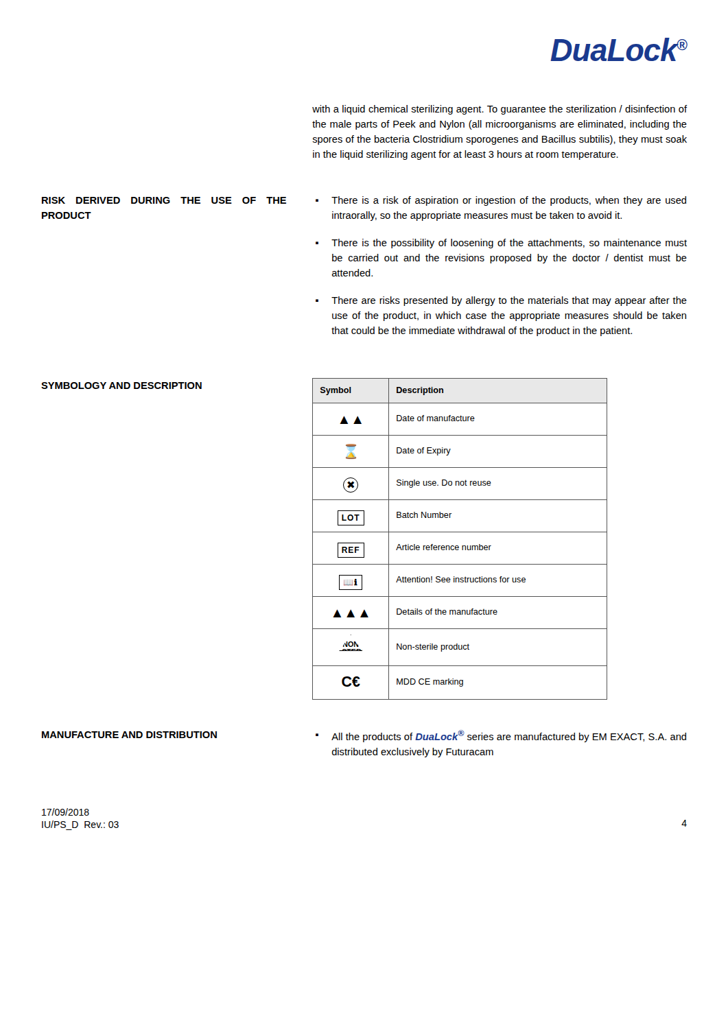DuaLock®
with a liquid chemical sterilizing agent. To guarantee the sterilization / disinfection of the male parts of Peek and Nylon (all microorganisms are eliminated, including the spores of the bacteria Clostridium sporogenes and Bacillus subtilis), they must soak in the liquid sterilizing agent for at least 3 hours at room temperature.
Risk derived during the use of the product
There is a risk of aspiration or ingestion of the products, when they are used intraorally, so the appropriate measures must be taken to avoid it.
There is the possibility of loosening of the attachments, so maintenance must be carried out and the revisions proposed by the doctor / dentist must be attended.
There are risks presented by allergy to the materials that may appear after the use of the product, in which case the appropriate measures should be taken that could be the immediate withdrawal of the product in the patient.
Symbology and description
| Symbol | Description |
| --- | --- |
| ▲▲ | Date of manufacture |
| ⌛ | Date of Expiry |
| ✖ | Single use. Do not reuse |
| LOT | Batch Number |
| REF | Article reference number |
| 📖ℹ | Attention! See instructions for use |
| ▲▲▲ | Details of the manufacture |
| NON STERILE | Non-sterile product |
| C€ | MDD CE marking |
Manufacture and distribution
All the products of DuaLock® series are manufactured by EM EXACT, S.A. and distributed exclusively by Futuracam
17/09/2018
IU/PS_D Rev.: 03
4